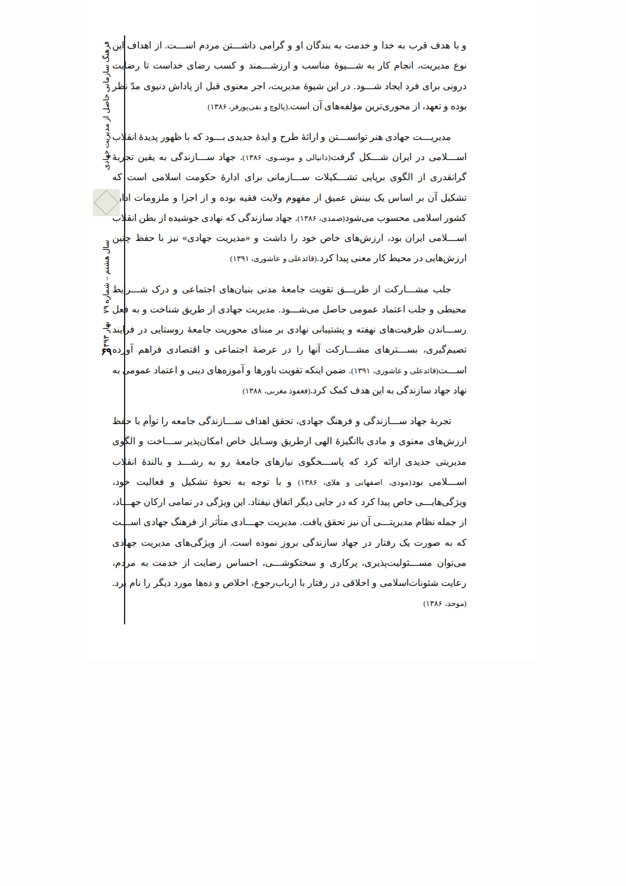فرهنگ سازمانی حاصل از مدیریت جهادی
سال هشتم – شماره ۷۹ بهار ۱۳۹۳
۶۹
و با هدف قرب به خدا و خدمت به بندگان او و گرامی داشـــتن مردم اســـت. از اهداف این نوع مدیریت، انجام کار به شـــیوهٔ مناسب و ارزشـــمند و کسب رضای خداست تا رضایت درونی برای فرد ایجاد شـــود. در این شیوهٔ مدیریت، اجر معنوی قبل از پاداش دنیوی مدّ نظر بوده و تعهد، از محوری‌ترین مؤلفه‌های آن است.(پالوچ و نقی‌پورفر، ۱۳۸۶)
مدیریـــت جهادی هنر توانســـتن و ارائهٔ طرح و ایدهٔ جدیدی بـــود که با ظهور پدیدهٔ انقلاب اســـلامی در ایران شـــکل گرفت(دانیالی و موسـوی، ۱۳۸۶). جهاد ســـازندگی به یقین تجربهٔ گرانقدری از الگوی برپایی تشـــکیلات ســـازمانی برای ادارهٔ حکومت اسلامی است که تشکیل آن بر اساس یک بینش عمیق از مفهوم ولایت فقیه بوده و از اجزا و ملزومات ادارهٔ کشور اسلامی محسوب می‌شود(صمدی، ۱۳۸۶). جهاد سازندگی که نهادی جوشیده از بطن انقلاب اســـلامی ایران بود، ارزش‌های خاص خود را داشت و «مدیریت جهادی» نیز با حفظ چنین ارزش‌هایی در محیط کار معنی پیدا کرد.(قائدعلی و عاشوری، ۱۳۹۱)
جلب مشـــارکت از طریـــق تقویت جامعهٔ مدنی بنیان‌های اجتماعی و درک شـــرایط محیطی و جلب اعتماد عمومی حاصل می‌شـــود. مدیریت جهادی از طریق شناخت و به فعل رســـاندن ظرفیت‌های نهفته و پشتیبانی نهادی بر مبنای محوریت جامعهٔ روستایی در فرایند تصیم‌گیری، بســـترهای مشـــارکت آنها را در عرصهٔ اجتماعی و اقتصادی فراهم آورده اســـت(قائدعلی و عاشوری، ۱۳۹۱). ضمن اینکه تقویت باورها و آموزه‌های دینی و اعتماد عمومی به نهاد جهاد سازندگی به این هدف کمک کرد.(فغفوذ مغربی، ۱۳۸۸)
تجربهٔ جهاد ســـازندگی و فرهنگ جهادی، تحقق اهداف ســـازندگی جامعه را توأم با حفظ ارزش‌های معنوی و مادی باانگیزهٔ الهی ازطریق وسـایل خاص امکان‌پذیر ســـاخت و الگوی مدیریتی جدیدی ارائه کرد که پاســـخگوی نیازهای جامعهٔ رو به رشـــد و بالندهٔ انقلاب اســـلامی بود(مودی، اصفهانی و هلای، ۱۳۸۶) و با توجه به نحوهٔ تشکیل و فعالیت خود، ویژگی‌هایـــی خاص پیدا کرد که در جایی دیگر اتفاق نیفتاد. این ویژگی در تمامی ارکان جهـــاد، از جمله نظام مدیریتـــی آن نیز تحقق یافت. مدیریت جهـــادی متأثر از فرهنگ جهادی اســـت که به صورت یک رفتار در جهاد سازندگی بروز نموده است. از ویژگی‌های مدیریت جهادی می‌توان مســـئولیت‌پذیری، پرکاری و سختکوشـــی، احساس رضایت از خدمت به مردم، رعایت شئونات‌اسلامی و اخلاقی در رفتار با ارباب‌رجوع، اخلاص و ده‌ها مورد دیگر را نام برد.(موحد، ۱۳۸۶)